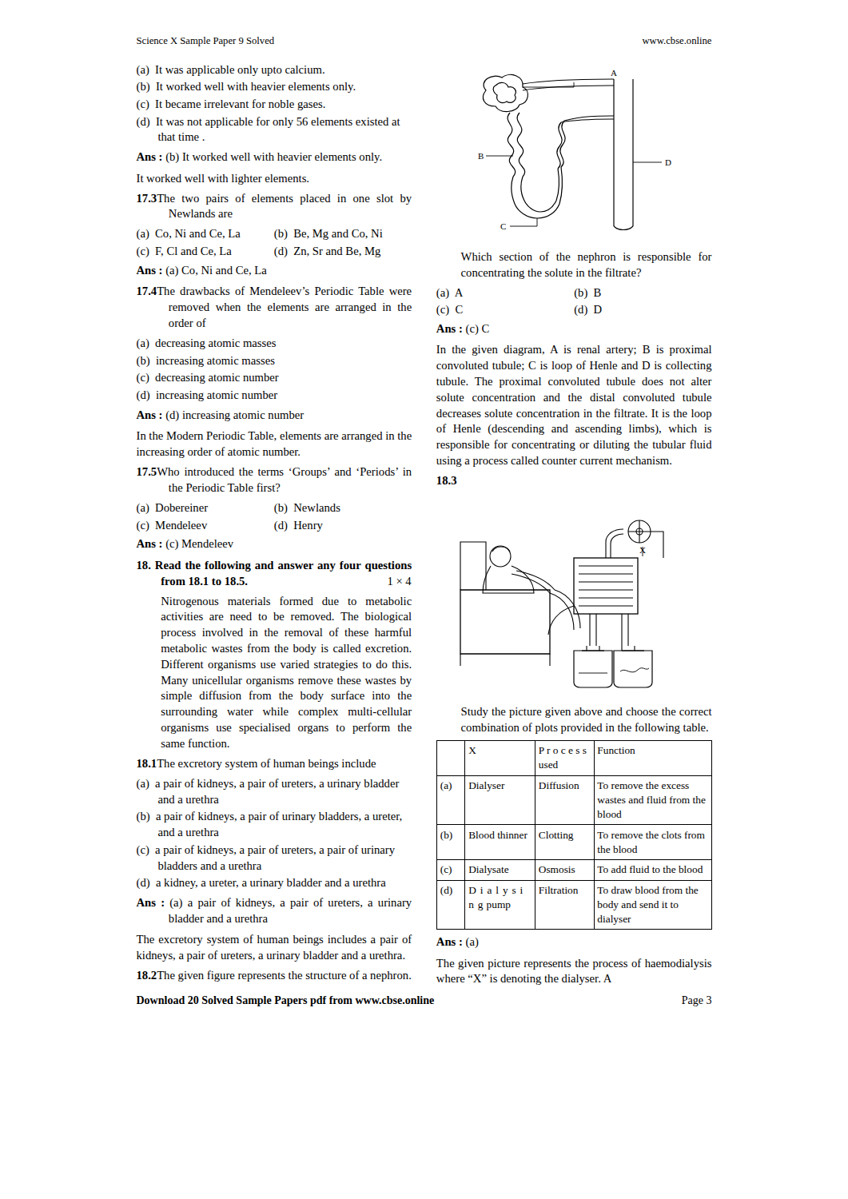Science X Sample Paper 9 Solved
www.cbse.online
(a) It was applicable only upto calcium.
(b) It worked well with heavier elements only.
(c) It became irrelevant for noble gases.
(d) It was not applicable for only 56 elements existed at that time .
Ans : (b) It worked well with heavier elements only.
It worked well with lighter elements.
17.3 The two pairs of elements placed in one slot by Newlands are
(a) Co, Ni and Ce, La
(b) Be, Mg and Co, Ni
(c) F, Cl and Ce, La
(d) Zn, Sr and Be, Mg
Ans : (a) Co, Ni and Ce, La
17.4 The drawbacks of Mendeleev’s Periodic Table were removed when the elements are arranged in the order of
(a) decreasing atomic masses
(b) increasing atomic masses
(c) decreasing atomic number
(d) increasing atomic number
Ans : (d) increasing atomic number
In the Modern Periodic Table, elements are arranged in the increasing order of atomic number.
17.5 Who introduced the terms ‘Groups’ and ‘Periods’ in the Periodic Table first?
(a) Dobereiner
(b) Newlands
(c) Mendeleev
(d) Henry
Ans : (c) Mendeleev
18. Read the following and answer any four questions from 18.1 to 18.5. 1 × 4
Nitrogenous materials formed due to metabolic activities are need to be removed. The biological process involved in the removal of these harmful metabolic wastes from the body is called excretion. Different organisms use varied strategies to do this. Many unicellular organisms remove these wastes by simple diffusion from the body surface into the surrounding water while complex multi-cellular organisms use specialised organs to perform the same function.
18.1 The excretory system of human beings include
(a) a pair of kidneys, a pair of ureters, a urinary bladder and a urethra
(b) a pair of kidneys, a pair of urinary bladders, a ureter, and a urethra
(c) a pair of kidneys, a pair of ureters, a pair of urinary bladders and a urethra
(d) a kidney, a ureter, a urinary bladder and a urethra
Ans : (a) a pair of kidneys, a pair of ureters, a urinary bladder and a urethra
The excretory system of human beings includes a pair of kidneys, a pair of ureters, a urinary bladder and a urethra.
18.2 The given figure represents the structure of a nephron.
A B C D
Which section of the nephron is responsible for concentrating the solute in the filtrate?
(a) A
(b) B
(c) C
(d) D
Ans : (c) C
In the given diagram, A is renal artery; B is proximal convoluted tubule; C is loop of Henle and D is collecting tubule. The proximal convoluted tubule does not alter solute concentration and the distal convoluted tubule decreases solute concentration in the filtrate. It is the loop of Henle (descending and ascending limbs), which is responsible for concentrating or diluting the tubular fluid using a process called counter current mechanism.
18.3
X
Study the picture given above and choose the correct combination of plots provided in the following table.
| | X | P r o c e s s used | Function |
| --- | --- | --- | --- |
| (a) | Dialyser | Diffusion | To remove the excess wastes and fluid from the blood |
| (b) | Blood thinner | Clotting | To remove the clots from the blood |
| (c) | Dialysate | Osmosis | To add fluid to the blood |
| (d) | D i a l y s i n g pump | Filtration | To draw blood from the body and send it to dialyser |
Ans : (a)
The given picture represents the process of haemodialysis where “X” is denoting the dialyser. A
Download 20 Solved Sample Papers pdf from www.cbse.online
Page 3